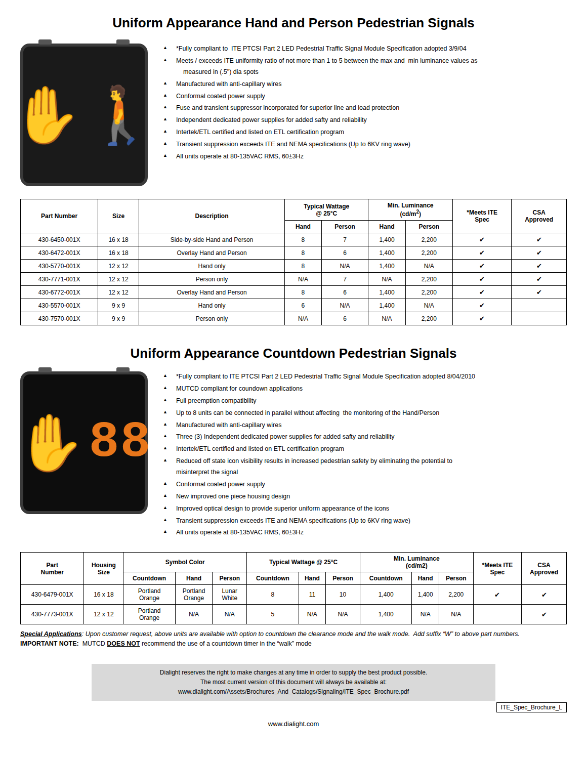Uniform Appearance Hand and Person Pedestrian Signals
✋ 🚶
*Fully compliant to ITE PTCSI Part 2 LED Pedestrial Traffic Signal Module Specification adopted 3/9/04
Meets / exceeds ITE uniformity ratio of not more than 1 to 5 between the max and min luminance values as
measured in (.5") dia spots
Manufactured with anti-capillary wires
Conformal coated power supply
Fuse and transient suppressor incorporated for superior line and load protection
Independent dedicated power supplies for added safty and reliability
Intertek/ETL certified and listed on ETL certification program
Transient suppression exceeds ITE and NEMA specifications (Up to 6KV ring wave)
All units operate at 80-135VAC RMS, 60±3Hz
| Part Number | Size | Description | Typical Wattage @ 25°C | Min. Luminance (cd/m 2 ) | *Meets ITE Spec | CSA Approved |
| --- | --- | --- | --- | --- | --- | --- |
| Hand | Person | Hand | Person |
| 430-6450-001X | 16 x 18 | Side-by-side Hand and Person | 8 | 7 | 1,400 | 2,200 | ✔ | ✔ |
| 430-6472-001X | 16 x 18 | Overlay Hand and Person | 8 | 6 | 1,400 | 2,200 | ✔ | ✔ |
| 430-5770-001X | 12 x 12 | Hand only | 8 | N/A | 1,400 | N/A | ✔ | ✔ |
| 430-7771-001X | 12 x 12 | Person only | N/A | 7 | N/A | 2,200 | ✔ | ✔ |
| 430-6772-001X | 12 x 12 | Overlay Hand and Person | 8 | 6 | 1,400 | 2,200 | ✔ | ✔ |
| 430-5570-001X | 9 x 9 | Hand only | 6 | N/A | 1,400 | N/A | ✔ | |
| 430-7570-001X | 9 x 9 | Person only | N/A | 6 | N/A | 2,200 | ✔ | |
Uniform Appearance Countdown Pedestrian Signals
✋ 88
*Fully compliant to ITE PTCSI Part 2 LED Pedestrial Traffic Signal Module Specification adopted 8/04/2010
MUTCD compliant for coundown applications
Full preemption compatibility
Up to 8 units can be connected in parallel without affecting the monitoring of the Hand/Person
Manufactured with anti-capillary wires
Three (3) Independent dedicated power supplies for added safty and reliability
Intertek/ETL certified and listed on ETL certification program
Reduced off state icon visibility results in increased pedestrian safety by eliminating the potential to
misinterpret the signal
Conformal coated power supply
New improved one piece housing design
Improved optical design to provide superior uniform appearance of the icons
Transient suppression exceeds ITE and NEMA specifications (Up to 6KV ring wave)
All units operate at 80-135VAC RMS, 60±3Hz
| Part Number | Housing Size | Symbol Color | Typical Wattage @ 25°C | Min. Luminance (cd/m2) | *Meets ITE Spec | CSA Approved |
| --- | --- | --- | --- | --- | --- | --- |
| Countdown | Hand | Person | Countdown | Hand | Person | Countdown | Hand | Person |
| 430-6479-001X | 16 x 18 | Portland Orange | Portland Orange | Lunar White | 8 | 11 | 10 | 1,400 | 1,400 | 2,200 | ✔ | ✔ |
| 430-7773-001X | 12 x 12 | Portland Orange | N/A | N/A | 5 | N/A | N/A | 1,400 | N/A | N/A | | ✔ |
Special Applications: Upon customer request, above units are available with option to countdown the clearance mode and the walk mode. Add suffix “W” to above part numbers.
IMPORTANT NOTE: MUTCD DOES NOT recommend the use of a countdown timer in the “walk” mode
Dialight reserves the right to make changes at any time in order to supply the best product possible.
The most current version of this document will always be available at:
www.dialight.com/Assets/Brochures_And_Catalogs/Signaling/ITE_Spec_Brochure.pdf
ITE_Spec_Brochure_L
www.dialight.com